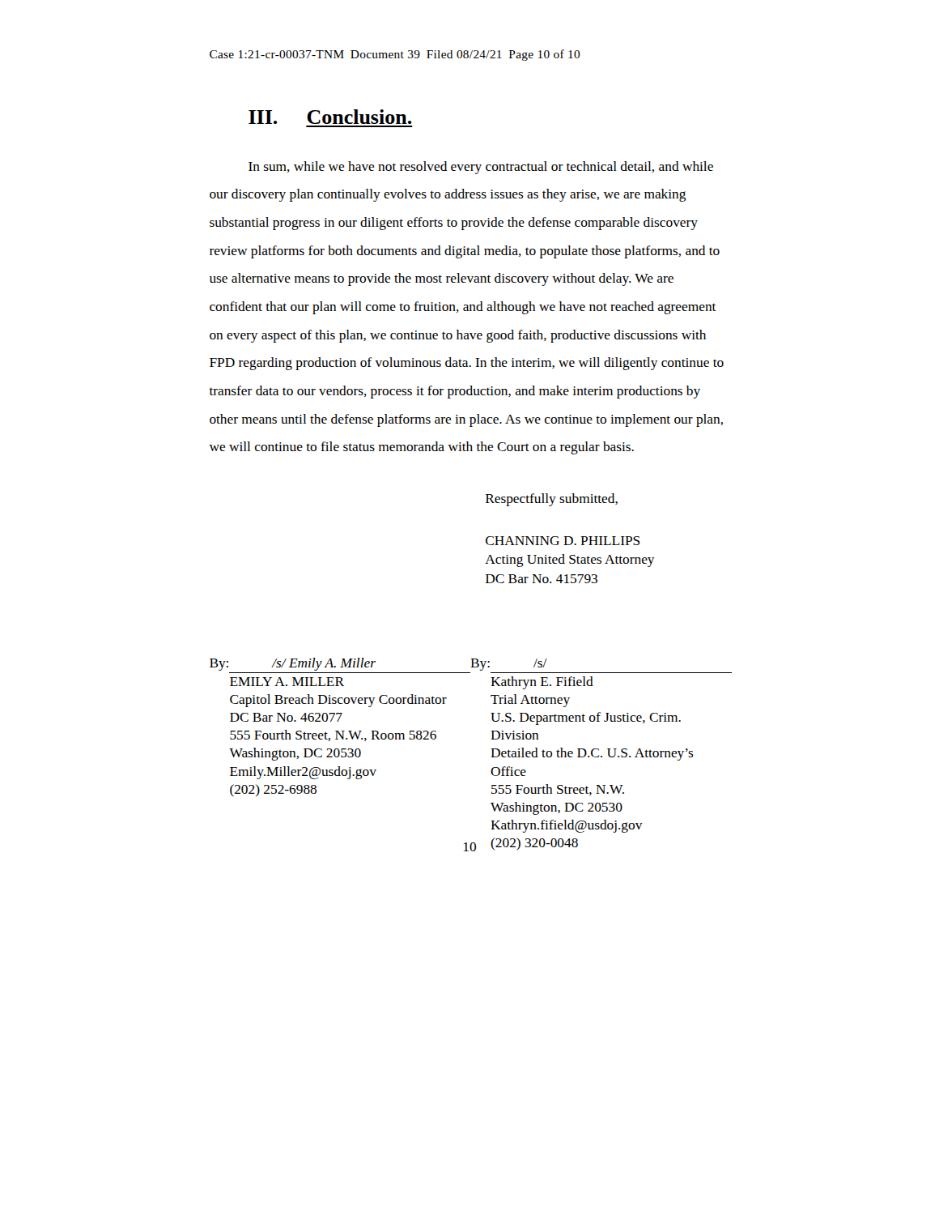Case 1:21-cr-00037-TNM Document 39 Filed 08/24/21 Page 10 of 10
III. Conclusion.
In sum, while we have not resolved every contractual or technical detail, and while our discovery plan continually evolves to address issues as they arise, we are making substantial progress in our diligent efforts to provide the defense comparable discovery review platforms for both documents and digital media, to populate those platforms, and to use alternative means to provide the most relevant discovery without delay. We are confident that our plan will come to fruition, and although we have not reached agreement on every aspect of this plan, we continue to have good faith, productive discussions with FPD regarding production of voluminous data. In the interim, we will diligently continue to transfer data to our vendors, process it for production, and make interim productions by other means until the defense platforms are in place. As we continue to implement our plan, we will continue to file status memoranda with the Court on a regular basis.
Respectfully submitted,
CHANNING D. PHILLIPS
Acting United States Attorney
DC Bar No. 415793
| By: | /s/ Emily A. Miller EMILY A. MILLER Capitol Breach Discovery Coordinator DC Bar No. 462077 555 Fourth Street, N.W., Room 5826 Washington, DC 20530 Emily.Miller2@usdoj.gov (202) 252-6988 | By: | /s/ Kathryn E. Fifield Trial Attorney U.S. Department of Justice, Crim. Division Detailed to the D.C. U.S. Attorney’s Office 555 Fourth Street, N.W. Washington, DC 20530 Kathryn.fifield@usdoj.gov (202) 320-0048 |
10